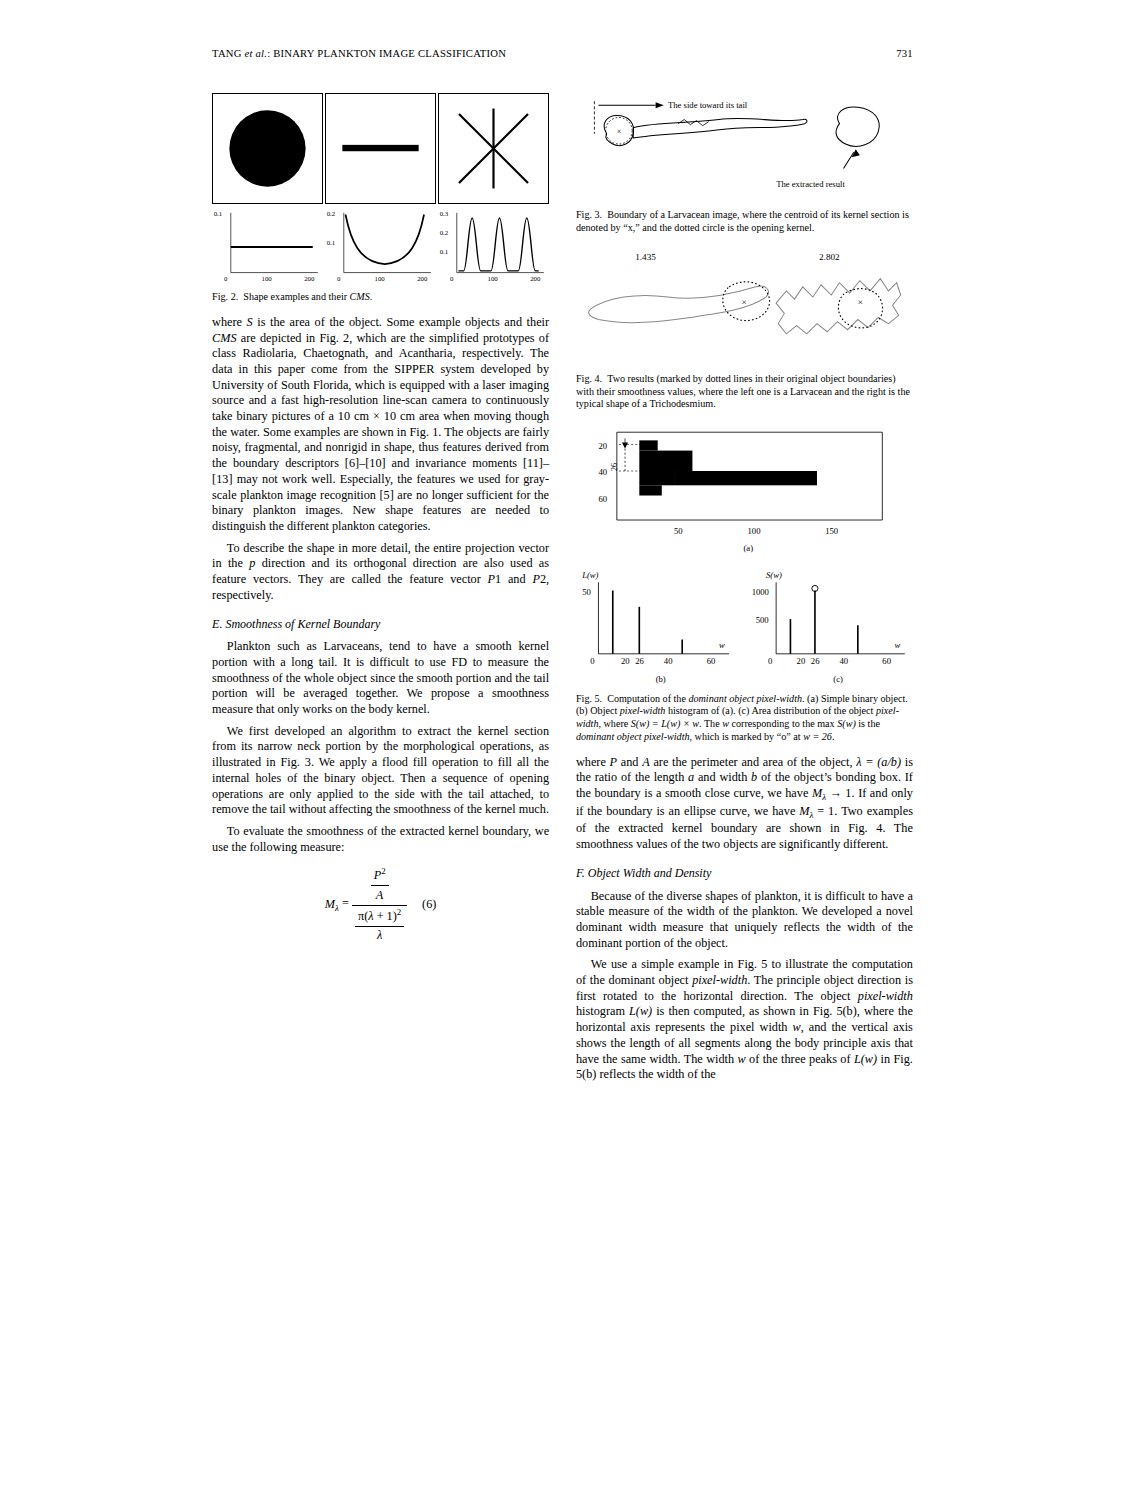TANG et al.: BINARY PLANKTON IMAGE CLASSIFICATION
731
0.1 0 100 200
0.2 0.1 0 100 200
0.3 0.2 0.1 0 100 200
Fig. 2. Shape examples and their CMS.
where S is the area of the object. Some example objects and their CMS are depicted in Fig. 2, which are the simplified prototypes of class Radiolaria, Chaetognath, and Acantharia, respectively. The data in this paper come from the SIPPER system developed by University of South Florida, which is equipped with a laser imaging source and a fast high-resolution line-scan camera to continuously take binary pictures of a 10 cm × 10 cm area when moving though the water. Some examples are shown in Fig. 1. The objects are fairly noisy, fragmental, and nonrigid in shape, thus features derived from the boundary descriptors [6]–[10] and invariance moments [11]–[13] may not work well. Especially, the features we used for gray-scale plankton image recognition [5] are no longer sufficient for the binary plankton images. New shape features are needed to distinguish the different plankton categories.
To describe the shape in more detail, the entire projection vector in the p direction and its orthogonal direction are also used as feature vectors. They are called the feature vector P1 and P2, respectively.
E. Smoothness of Kernel Boundary
Plankton such as Larvaceans, tend to have a smooth kernel portion with a long tail. It is difficult to use FD to measure the smoothness of the whole object since the smooth portion and the tail portion will be averaged together. We propose a smoothness measure that only works on the body kernel.
We first developed an algorithm to extract the kernel section from its narrow neck portion by the morphological operations, as illustrated in Fig. 3. We apply a flood fill operation to fill all the internal holes of the binary object. Then a sequence of opening operations are only applied to the side with the tail attached, to remove the tail without affecting the smoothness of the kernel much.
To evaluate the smoothness of the extracted kernel boundary, we use the following measure:
Mλ = P2 A π(λ + 1)2 λ
(6)
The side toward its tail × The extracted result
Fig. 3. Boundary of a Larvacean image, where the centroid of its kernel section is denoted by “x,” and the dotted circle is the opening kernel.
1.435 2.802 × ×
Fig. 4. Two results (marked by dotted lines in their original object boundaries) with their smoothness values, where the left one is a Larvacean and the right is the typical shape of a Trichodesmium.
20 40 60 50 100 150 26 (a)
L(w) 50 0 0 20 26 40 60 w (b) S(w) 1000 500 0 20 26 40 60 w (c)
Fig. 5. Computation of the dominant object pixel-width. (a) Simple binary object. (b) Object pixel-width histogram of (a). (c) Area distribution of the object pixel-width, where S(w) = L(w) × w. The w corresponding to the max S(w) is the dominant object pixel-width, which is marked by “o” at w = 26.
where P and A are the perimeter and area of the object, λ = (a/b) is the ratio of the length a and width b of the object’s bonding box. If the boundary is a smooth close curve, we have Mλ → 1. If and only if the boundary is an ellipse curve, we have Mλ = 1. Two examples of the extracted kernel boundary are shown in Fig. 4. The smoothness values of the two objects are significantly different.
F. Object Width and Density
Because of the diverse shapes of plankton, it is difficult to have a stable measure of the width of the plankton. We developed a novel dominant width measure that uniquely reflects the width of the dominant portion of the object.
We use a simple example in Fig. 5 to illustrate the computation of the dominant object pixel-width. The principle object direction is first rotated to the horizontal direction. The object pixel-width histogram L(w) is then computed, as shown in Fig. 5(b), where the horizontal axis represents the pixel width w, and the vertical axis shows the length of all segments along the body principle axis that have the same width. The width w of the three peaks of L(w) in Fig. 5(b) reflects the width of the